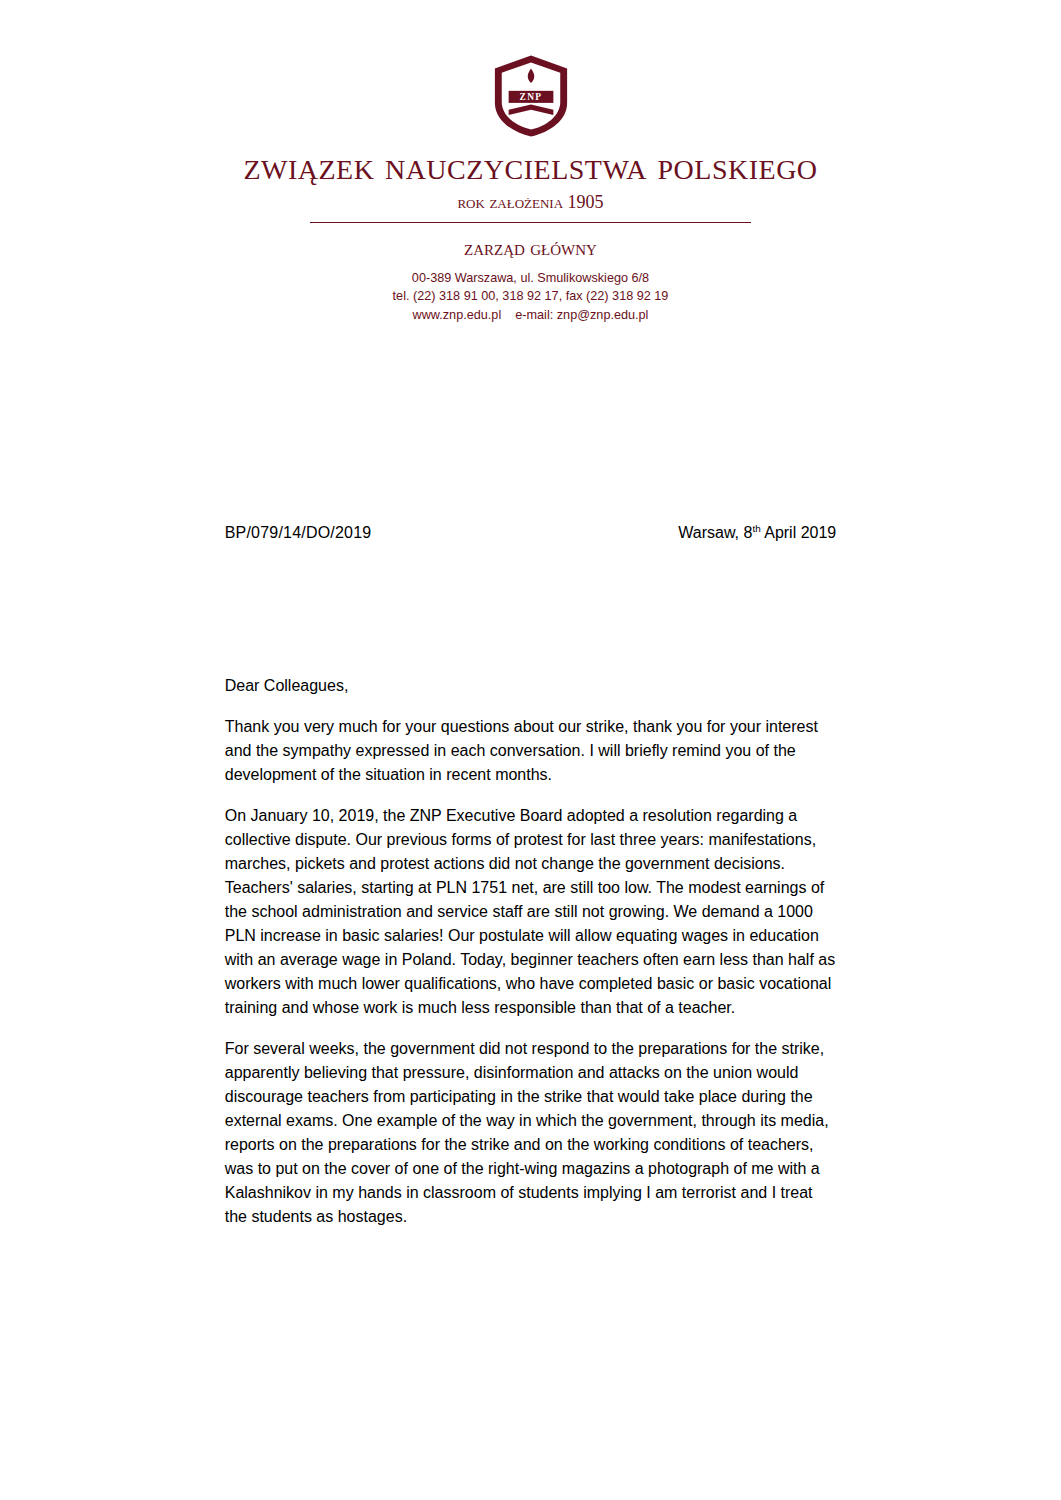ZNP
Związek Nauczycielstwa Polskiego
Rok założenia 1905
Zarząd Główny
00-389 Warszawa, ul. Smulikowskiego 6/8
tel. (22) 318 91 00, 318 92 17, fax (22) 318 92 19
www.znp.edu.pl e-mail: znp@znp.edu.pl
BP/079/14/DO/2019 Warsaw, 8th April 2019
Dear Colleagues,
Thank you very much for your questions about our strike, thank you for your interest and the sympathy expressed in each conversation. I will briefly remind you of the development of the situation in recent months.
On January 10, 2019, the ZNP Executive Board adopted a resolution regarding a collective dispute. Our previous forms of protest for last three years: manifestations, marches, pickets and protest actions did not change the government decisions. Teachers' salaries, starting at PLN 1751 net, are still too low. The modest earnings of the school administration and service staff are still not growing. We demand a 1000 PLN increase in basic salaries! Our postulate will allow equating wages in education with an average wage in Poland. Today, beginner teachers often earn less than half as workers with much lower qualifications, who have completed basic or basic vocational training and whose work is much less responsible than that of a teacher.
For several weeks, the government did not respond to the preparations for the strike, apparently believing that pressure, disinformation and attacks on the union would discourage teachers from participating in the strike that would take place during the external exams. One example of the way in which the government, through its media, reports on the preparations for the strike and on the working conditions of teachers, was to put on the cover of one of the right-wing magazins a photograph of me with a Kalashnikov in my hands in classroom of students implying I am terrorist and I treat the students as hostages.